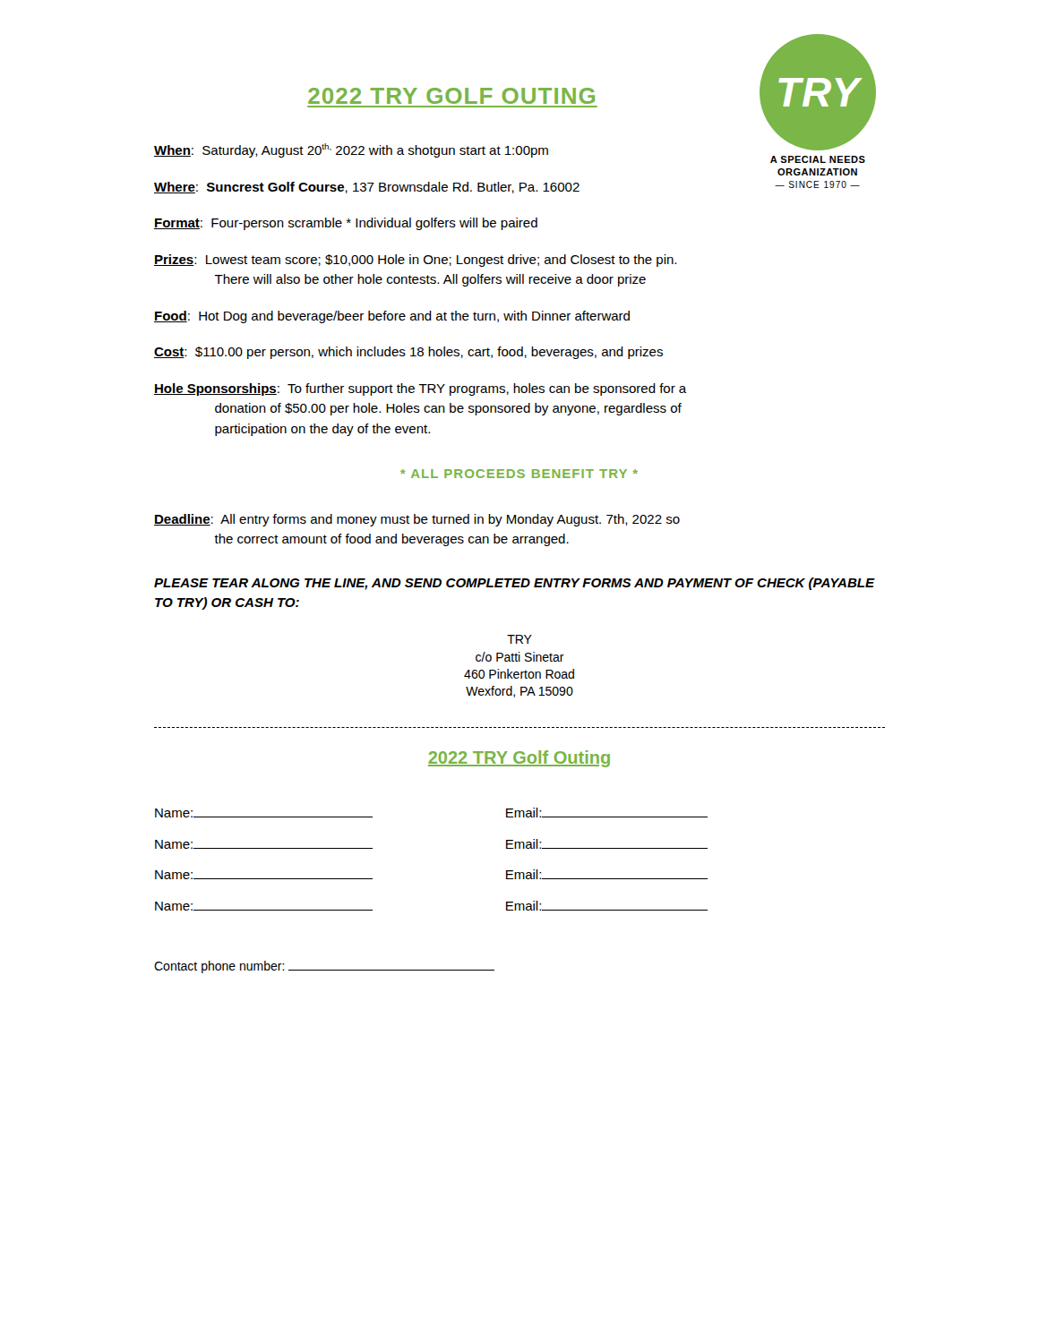TRY
A SPECIAL NEEDS
ORGANIZATION
— SINCE 1970 —
2022 TRY GOLF OUTING
When: Saturday, August 20th, 2022 with a shotgun start at 1:00pm
Where: Suncrest Golf Course, 137 Brownsdale Rd. Butler, Pa. 16002
Format: Four-person scramble * Individual golfers will be paired
Prizes: Lowest team score; $10,000 Hole in One; Longest drive; and Closest to the pin. There will also be other hole contests. All golfers will receive a door prize
Food: Hot Dog and beverage/beer before and at the turn, with Dinner afterward
Cost: $110.00 per person, which includes 18 holes, cart, food, beverages, and prizes
Hole Sponsorships: To further support the TRY programs, holes can be sponsored for a donation of $50.00 per hole. Holes can be sponsored by anyone, regardless of participation on the day of the event.
* ALL PROCEEDS BENEFIT TRY *
Deadline: All entry forms and money must be turned in by Monday August. 7th, 2022 so the correct amount of food and beverages can be arranged.
PLEASE TEAR ALONG THE LINE, AND SEND COMPLETED ENTRY FORMS AND PAYMENT OF CHECK (PAYABLE TO TRY) OR CASH TO:
TRY
c/o Patti Sinetar
460 Pinkerton Road
Wexford, PA 15090
2022 TRY Golf Outing
| Name: | Email: |
| Name: | Email: |
| Name: | Email: |
| Name: | Email: |
Contact phone number: